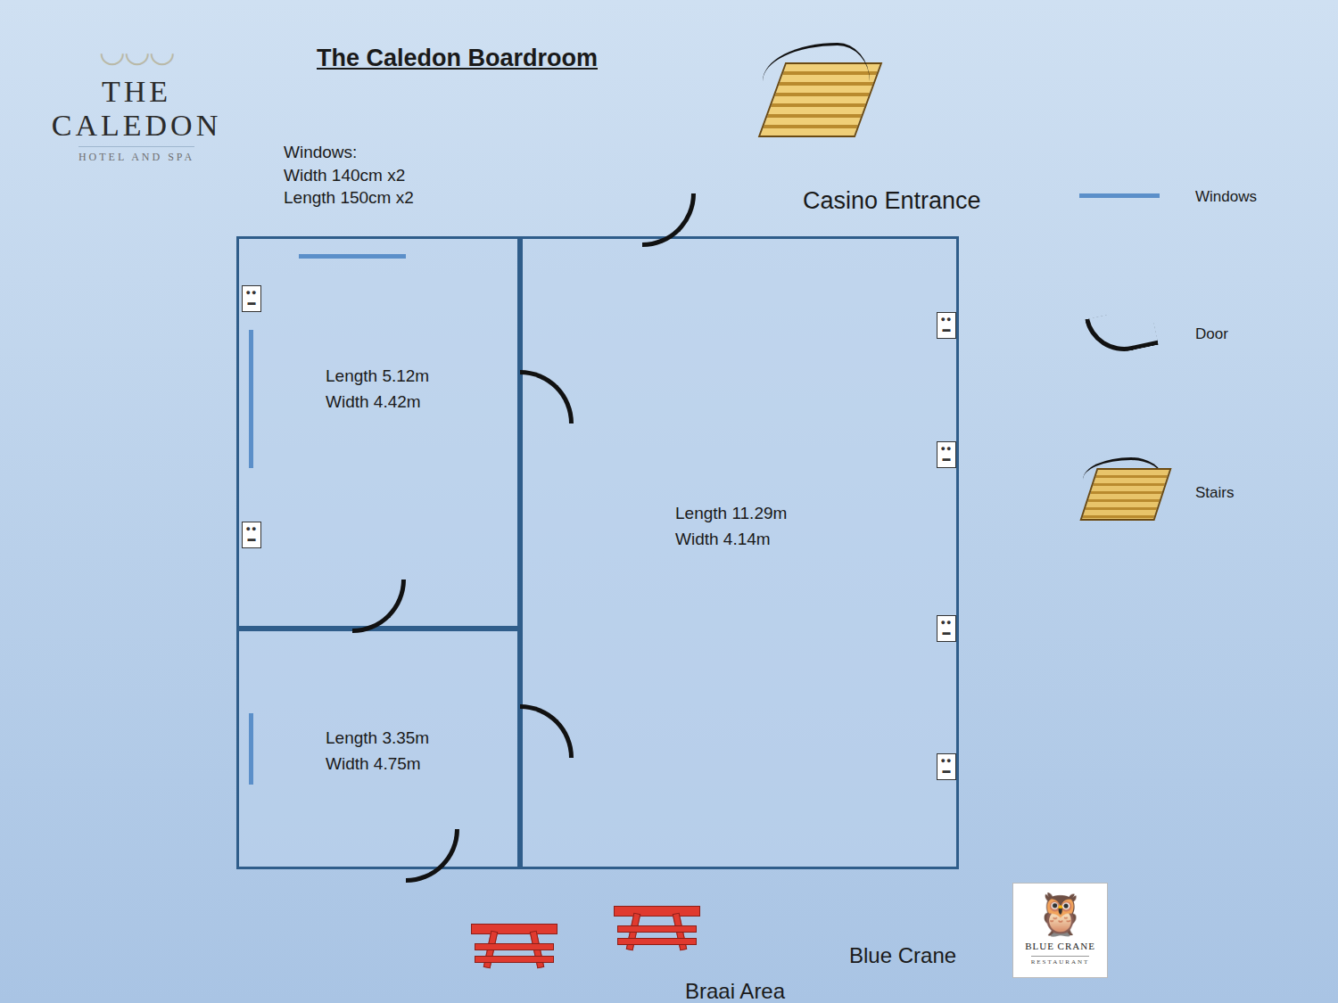◡◡◡
THE CALEDON
HOTEL AND SPA
The Caledon Boardroom
Windows:
Width 140cm x2
Length 150cm x2
Casino Entrance
Windows
Door
Stairs
Length 5.12m
Width 4.42m
Length 11.29m
Width 4.14m
Length 3.35m
Width 4.75m
Braai Area
Blue Crane
🦉
BLUE CRANE
RESTAURANT